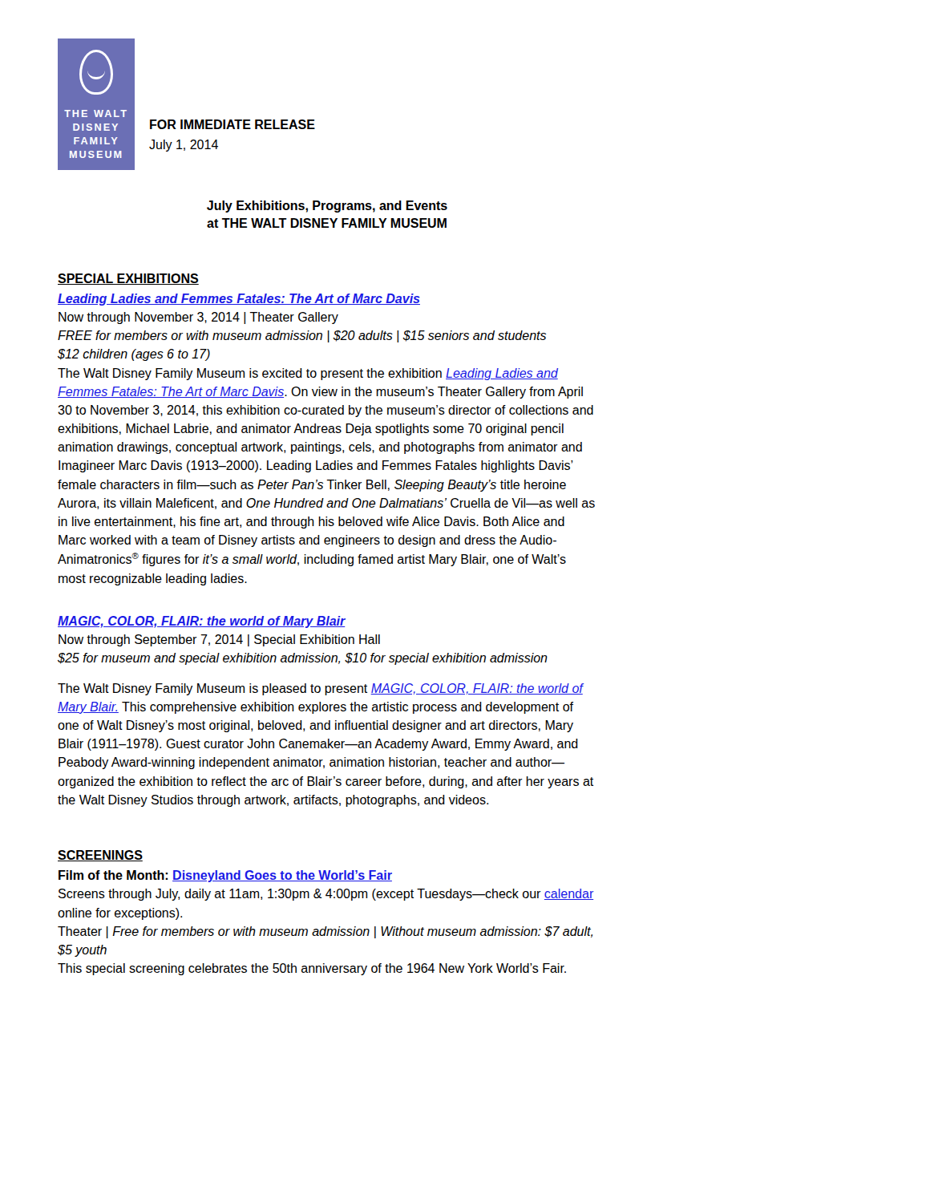THE WALT
DISNEY
FAMILY
MUSEUM
FOR IMMEDIATE RELEASE
July 1, 2014
July Exhibitions, Programs, and Events
at THE WALT DISNEY FAMILY MUSEUM
SPECIAL EXHIBITIONS
Leading Ladies and Femmes Fatales: The Art of Marc Davis
Now through November 3, 2014 | Theater Gallery
FREE for members or with museum admission | $20 adults | $15 seniors and students
$12 children (ages 6 to 17)
The Walt Disney Family Museum is excited to present the exhibition Leading Ladies and Femmes Fatales: The Art of Marc Davis. On view in the museum’s Theater Gallery from April 30 to November 3, 2014, this exhibition co-curated by the museum’s director of collections and exhibitions, Michael Labrie, and animator Andreas Deja spotlights some 70 original pencil animation drawings, conceptual artwork, paintings, cels, and photographs from animator and Imagineer Marc Davis (1913–2000). Leading Ladies and Femmes Fatales highlights Davis’ female characters in film—such as Peter Pan’s Tinker Bell, Sleeping Beauty’s title heroine Aurora, its villain Maleficent, and One Hundred and One Dalmatians’ Cruella de Vil—as well as in live entertainment, his fine art, and through his beloved wife Alice Davis. Both Alice and Marc worked with a team of Disney artists and engineers to design and dress the Audio-Animatronics® figures for it’s a small world, including famed artist Mary Blair, one of Walt’s most recognizable leading ladies.
MAGIC, COLOR, FLAIR: the world of Mary Blair
Now through September 7, 2014 | Special Exhibition Hall
$25 for museum and special exhibition admission, $10 for special exhibition admission
The Walt Disney Family Museum is pleased to present MAGIC, COLOR, FLAIR: the world of Mary Blair. This comprehensive exhibition explores the artistic process and development of one of Walt Disney’s most original, beloved, and influential designer and art directors, Mary Blair (1911–1978). Guest curator John Canemaker—an Academy Award, Emmy Award, and Peabody Award-winning independent animator, animation historian, teacher and author—organized the exhibition to reflect the arc of Blair’s career before, during, and after her years at the Walt Disney Studios through artwork, artifacts, photographs, and videos.
SCREENINGS
Film of the Month: Disneyland Goes to the World’s Fair
Screens through July, daily at 11am, 1:30pm & 4:00pm (except Tuesdays—check our calendar online for exceptions).
Theater | Free for members or with museum admission | Without museum admission: $7 adult, $5 youth
This special screening celebrates the 50th anniversary of the 1964 New York World’s Fair.